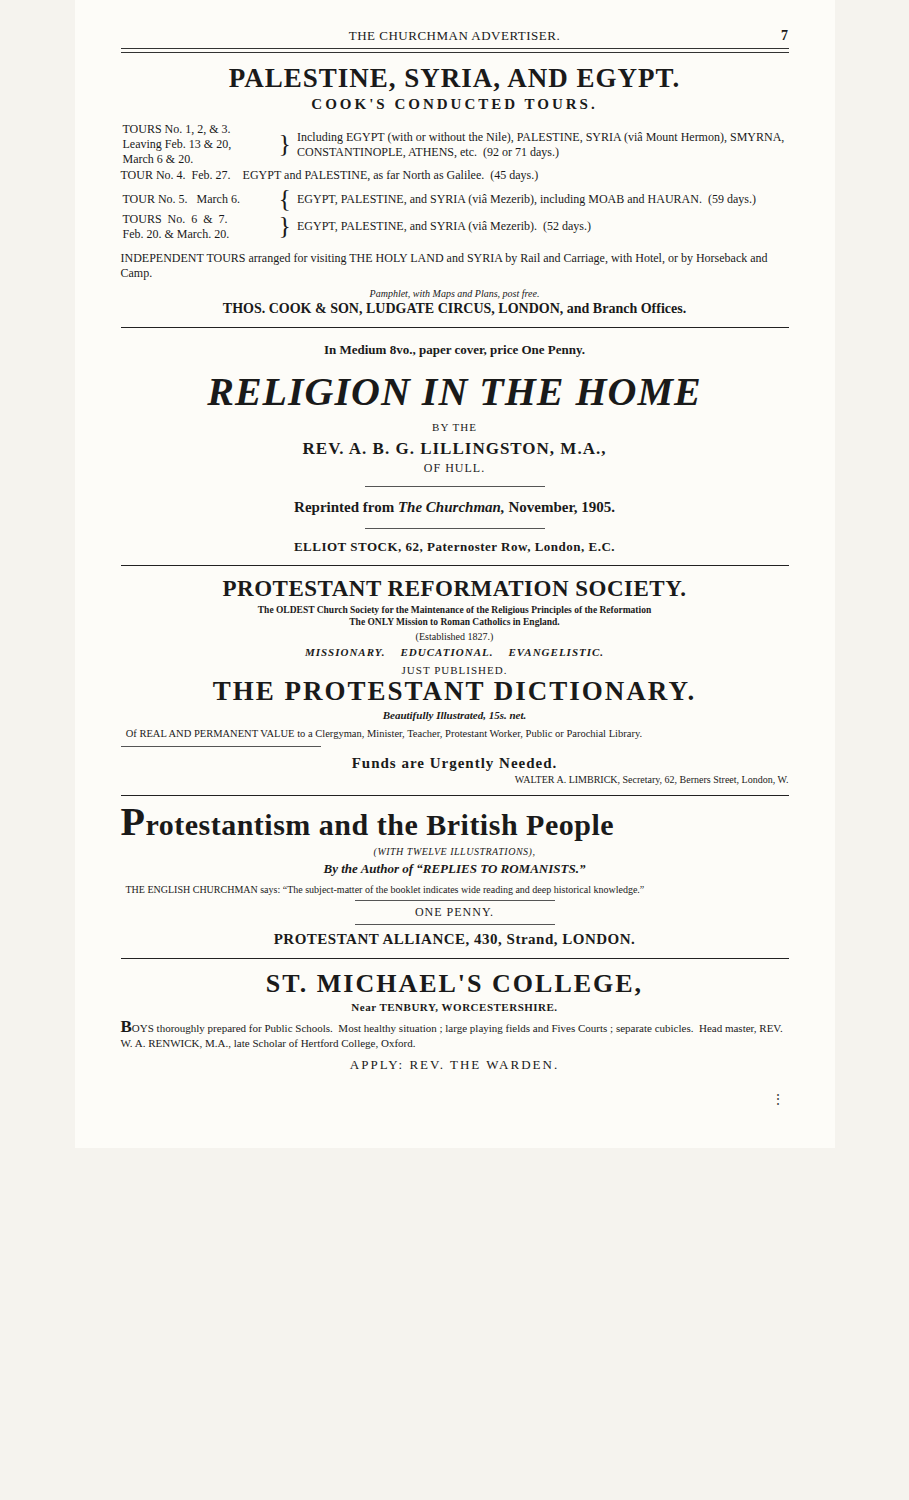THE CHURCHMAN ADVERTISER. 7
PALESTINE, SYRIA, AND EGYPT.
COOK'S CONDUCTED TOURS.
| TOURS No. 1, 2, & 3. Leaving Feb. 13 & 20, March 6 & 20. | } | Including EGYPT (with or without the Nile), PALESTINE, SYRIA (viâ Mount Hermon), SMYRNA, CONSTANTINOPLE, ATHENS, etc. (92 or 71 days.) |
TOUR No. 4. Feb. 27. EGYPT and PALESTINE, as far North as Galilee. (45 days.)
| TOUR No. 5. March 6. | { | EGYPT, PALESTINE, and SYRIA (viâ Mezerib), including MOAB and HAURAN. (59 days.) |
| TOURS No. 6 & 7. Feb. 20. & March. 20. | } | EGYPT, PALESTINE, and SYRIA (viâ Mezerib). (52 days.) |
INDEPENDENT TOURS arranged for visiting THE HOLY LAND and SYRIA by Rail and Carriage, with Hotel, or by Horseback and Camp.
Pamphlet, with Maps and Plans, post free.
THOS. COOK & SON, LUDGATE CIRCUS, LONDON, and Branch Offices.
In Medium 8vo., paper cover, price One Penny.
RELIGION IN THE HOME
BY THE
REV. A. B. G. LILLINGSTON, M.A.,
OF HULL.
Reprinted from The Churchman, November, 1905.
ELLIOT STOCK, 62, Paternoster Row, London, E.C.
PROTESTANT REFORMATION SOCIETY.
The OLDEST Church Society for the Maintenance of the Religious Principles of the Reformation
The ONLY Mission to Roman Catholics in England.
(Established 1827.)
MISSIONARY. EDUCATIONAL. EVANGELISTIC.
JUST PUBLISHED.
THE PROTESTANT DICTIONARY.
Beautifully Illustrated, 15s. net.
Of REAL AND PERMANENT VALUE to a Clergyman, Minister, Teacher, Protestant Worker, Public or Parochial Library.
Funds are Urgently Needed.
WALTER A. LIMBRICK, Secretary, 62, Berners Street, London, W.
Protestantism and the British People
(WITH TWELVE ILLUSTRATIONS),
By the Author of “REPLIES TO ROMANISTS.”
THE ENGLISH CHURCHMAN says: “The subject-matter of the booklet indicates wide reading and deep historical knowledge.”
ONE PENNY.
PROTESTANT ALLIANCE, 430, Strand, LONDON.
ST. MICHAEL'S COLLEGE,
Near TENBURY, WORCESTERSHIRE.
BOYS thoroughly prepared for Public Schools. Most healthy situation ; large playing fields and Fives Courts ; separate cubicles. Head master, REV. W. A. RENWICK, M.A., late Scholar of Hertford College, Oxford.
APPLY: REV. THE WARDEN.
⋮